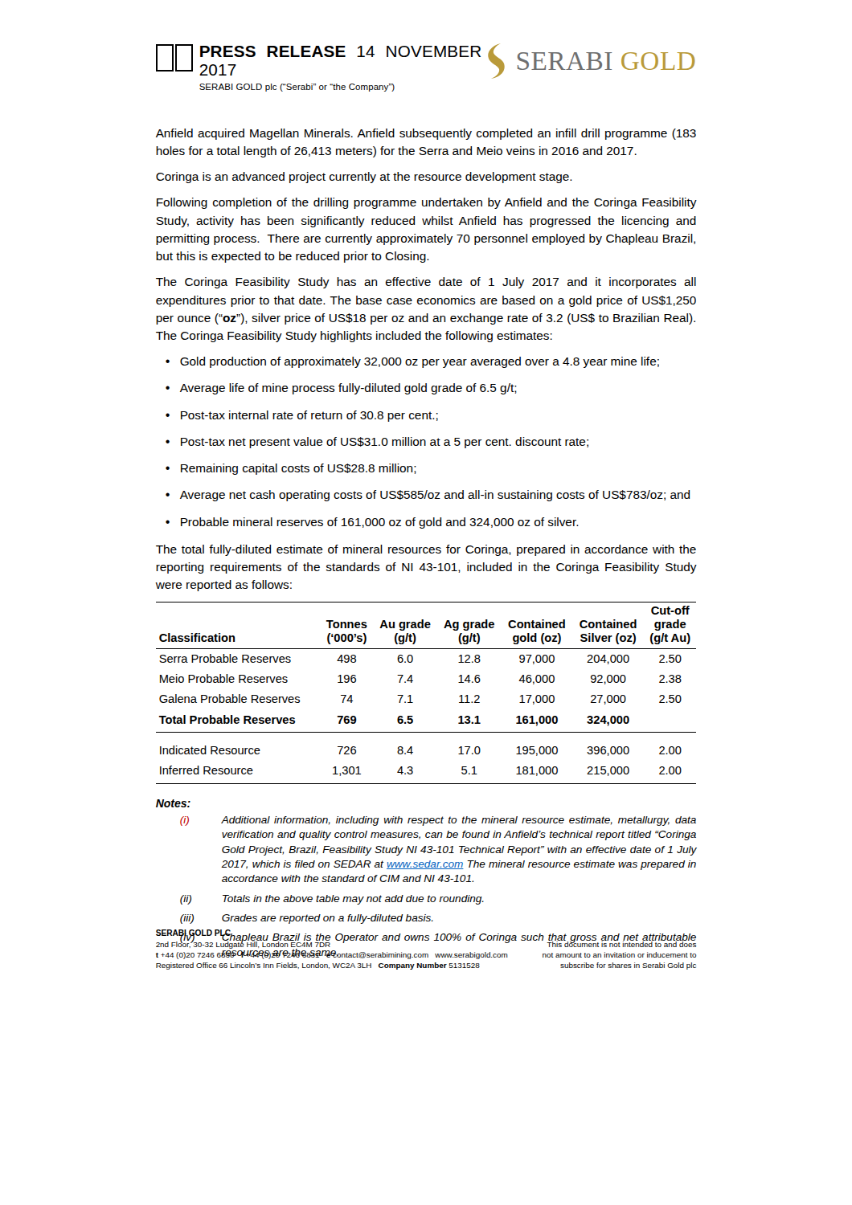PRESS RELEASE 14 NOVEMBER 2017
SERABI GOLD plc (“Serabi” or “the Company”)
SERABI GOLD
Anfield acquired Magellan Minerals. Anfield subsequently completed an infill drill programme (183 holes for a total length of 26,413 meters) for the Serra and Meio veins in 2016 and 2017.
Coringa is an advanced project currently at the resource development stage.
Following completion of the drilling programme undertaken by Anfield and the Coringa Feasibility Study, activity has been significantly reduced whilst Anfield has progressed the licencing and permitting process. There are currently approximately 70 personnel employed by Chapleau Brazil, but this is expected to be reduced prior to Closing.
The Coringa Feasibility Study has an effective date of 1 July 2017 and it incorporates all expenditures prior to that date. The base case economics are based on a gold price of US$1,250 per ounce (“oz”), silver price of US$18 per oz and an exchange rate of 3.2 (US$ to Brazilian Real). The Coringa Feasibility Study highlights included the following estimates:
Gold production of approximately 32,000 oz per year averaged over a 4.8 year mine life;
Average life of mine process fully-diluted gold grade of 6.5 g/t;
Post-tax internal rate of return of 30.8 per cent.;
Post-tax net present value of US$31.0 million at a 5 per cent. discount rate;
Remaining capital costs of US$28.8 million;
Average net cash operating costs of US$585/oz and all-in sustaining costs of US$783/oz; and
Probable mineral reserves of 161,000 oz of gold and 324,000 oz of silver.
The total fully-diluted estimate of mineral resources for Coringa, prepared in accordance with the reporting requirements of the standards of NI 43-101, included in the Coringa Feasibility Study were reported as follows:
| Classification | Tonnes (‘000’s) | Au grade (g/t) | Ag grade (g/t) | Contained gold (oz) | Contained Silver (oz) | Cut-off grade (g/t Au) |
| --- | --- | --- | --- | --- | --- | --- |
| Serra Probable Reserves | 498 | 6.0 | 12.8 | 97,000 | 204,000 | 2.50 |
| Meio Probable Reserves | 196 | 7.4 | 14.6 | 46,000 | 92,000 | 2.38 |
| Galena Probable Reserves | 74 | 7.1 | 11.2 | 17,000 | 27,000 | 2.50 |
| Total Probable Reserves | 769 | 6.5 | 13.1 | 161,000 | 324,000 | |
| Indicated Resource | 726 | 8.4 | 17.0 | 195,000 | 396,000 | 2.00 |
| Inferred Resource | 1,301 | 4.3 | 5.1 | 181,000 | 215,000 | 2.00 |
Notes:
| (i) | Additional information, including with respect to the mineral resource estimate, metallurgy, data verification and quality control measures, can be found in Anfield’s technical report titled “Coringa Gold Project, Brazil, Feasibility Study NI 43-101 Technical Report” with an effective date of 1 July 2017, which is filed on SEDAR at www.sedar.com The mineral resource estimate was prepared in accordance with the standard of CIM and NI 43-101. |
| (ii) | Totals in the above table may not add due to rounding. |
| (iii) | Grades are reported on a fully-diluted basis. |
| (iv) | Chapleau Brazil is the Operator and owns 100% of Coringa such that gross and net attributable resources are the same. |
SERABI GOLD PLC
2nd Floor, 30-32 Ludgate Hill, London EC4M 7DR
t +44 (0)20 7246 6830 f +44 (0)20 7246 6831 e contact@serabimining.com www.serabigold.com
Registered Office 66 Lincoln’s Inn Fields, London, WC2A 3LH Company Number 5131528
This document is not intended to and does
not amount to an invitation or inducement to
subscribe for shares in Serabi Gold plc